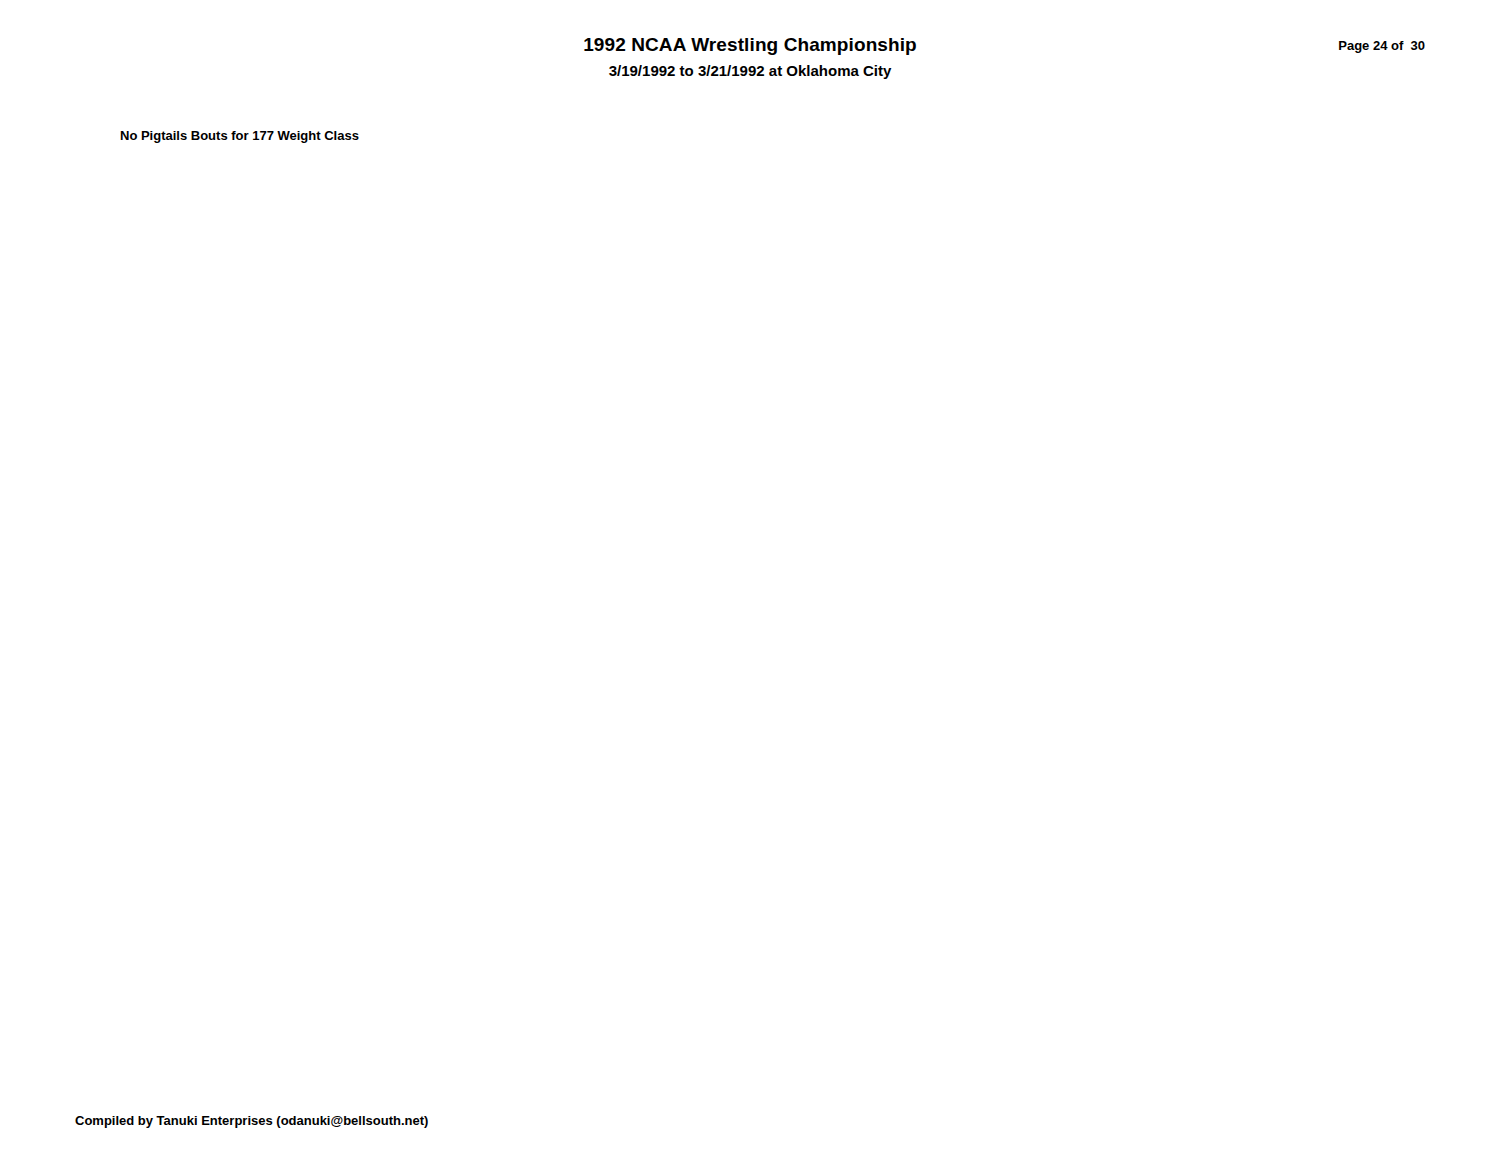Page 24 of 30
1992 NCAA Wrestling Championship
3/19/1992 to 3/21/1992 at Oklahoma City
No Pigtails Bouts for 177 Weight Class
Compiled by Tanuki Enterprises (odanuki@bellsouth.net)